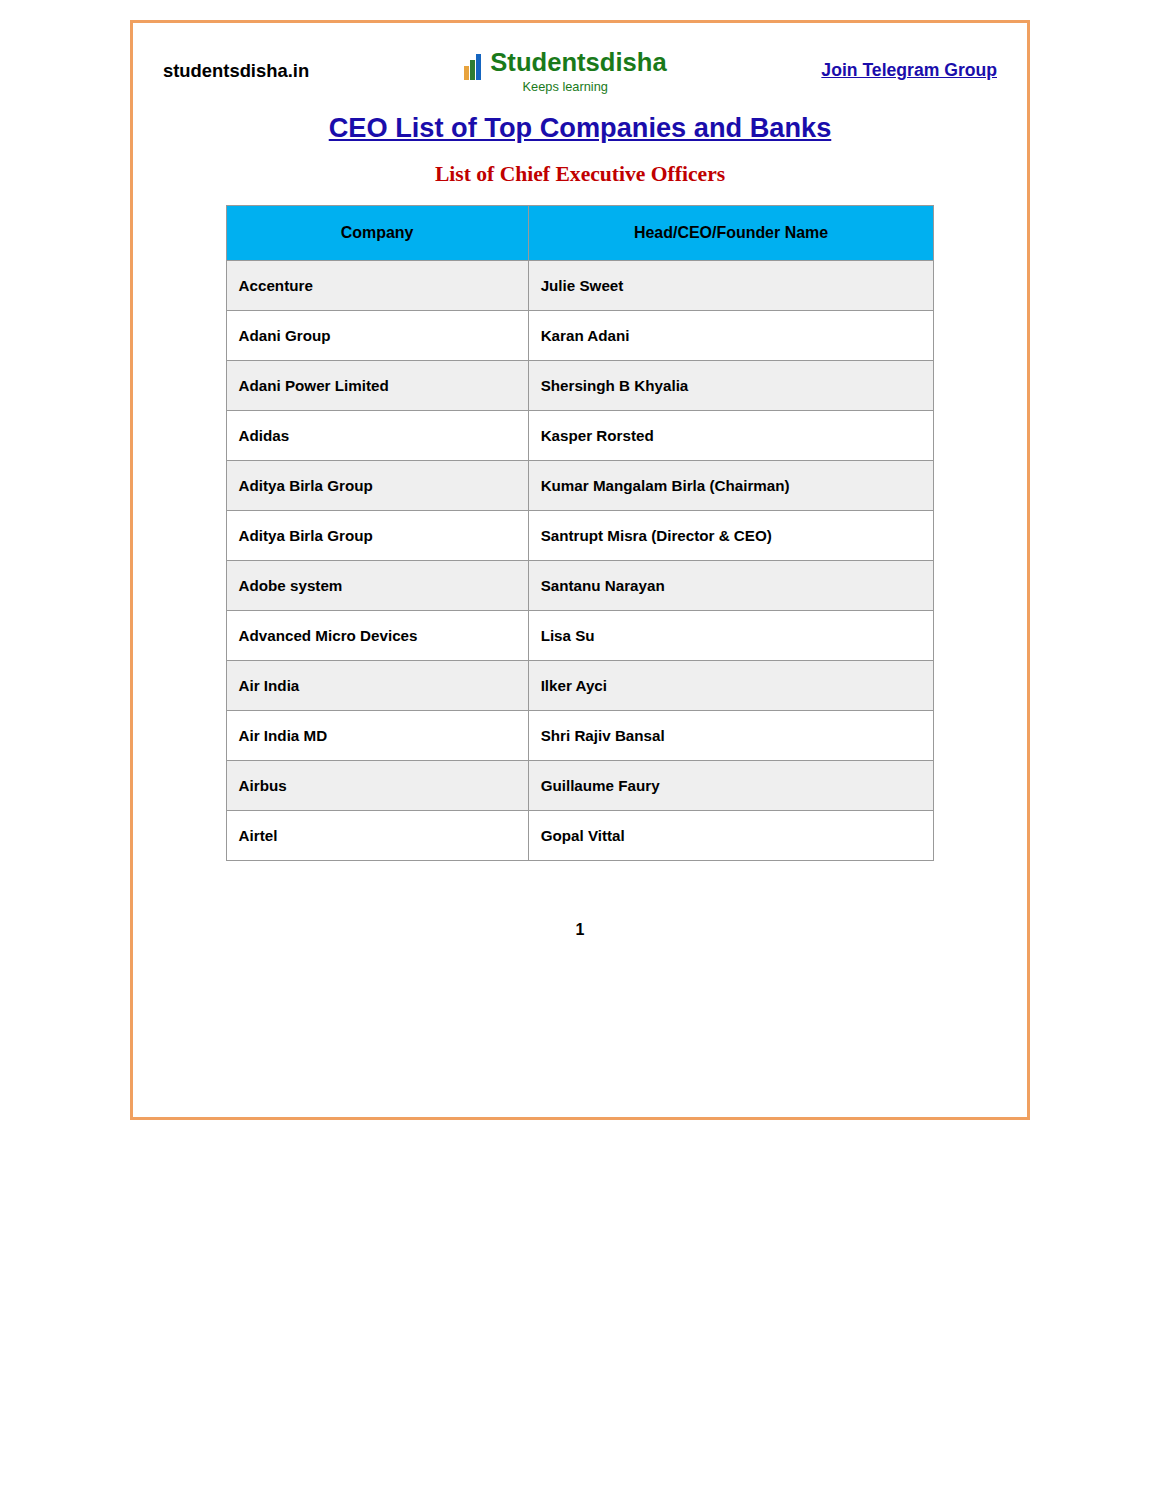studentsdisha.in
Studentsdisha
Keeps learning
Join Telegram Group
CEO List of Top Companies and Banks
List of Chief Executive Officers
| Company | Head/CEO/Founder Name |
| --- | --- |
| Accenture | Julie Sweet |
| Adani Group | Karan Adani |
| Adani Power Limited | Shersingh B Khyalia |
| Adidas | Kasper Rorsted |
| Aditya Birla Group | Kumar Mangalam Birla (Chairman) |
| Aditya Birla Group | Santrupt Misra (Director & CEO) |
| Adobe system | Santanu Narayan |
| Advanced Micro Devices | Lisa Su |
| Air India | Ilker Ayci |
| Air India MD | Shri Rajiv Bansal |
| Airbus | Guillaume Faury |
| Airtel | Gopal Vittal |
1